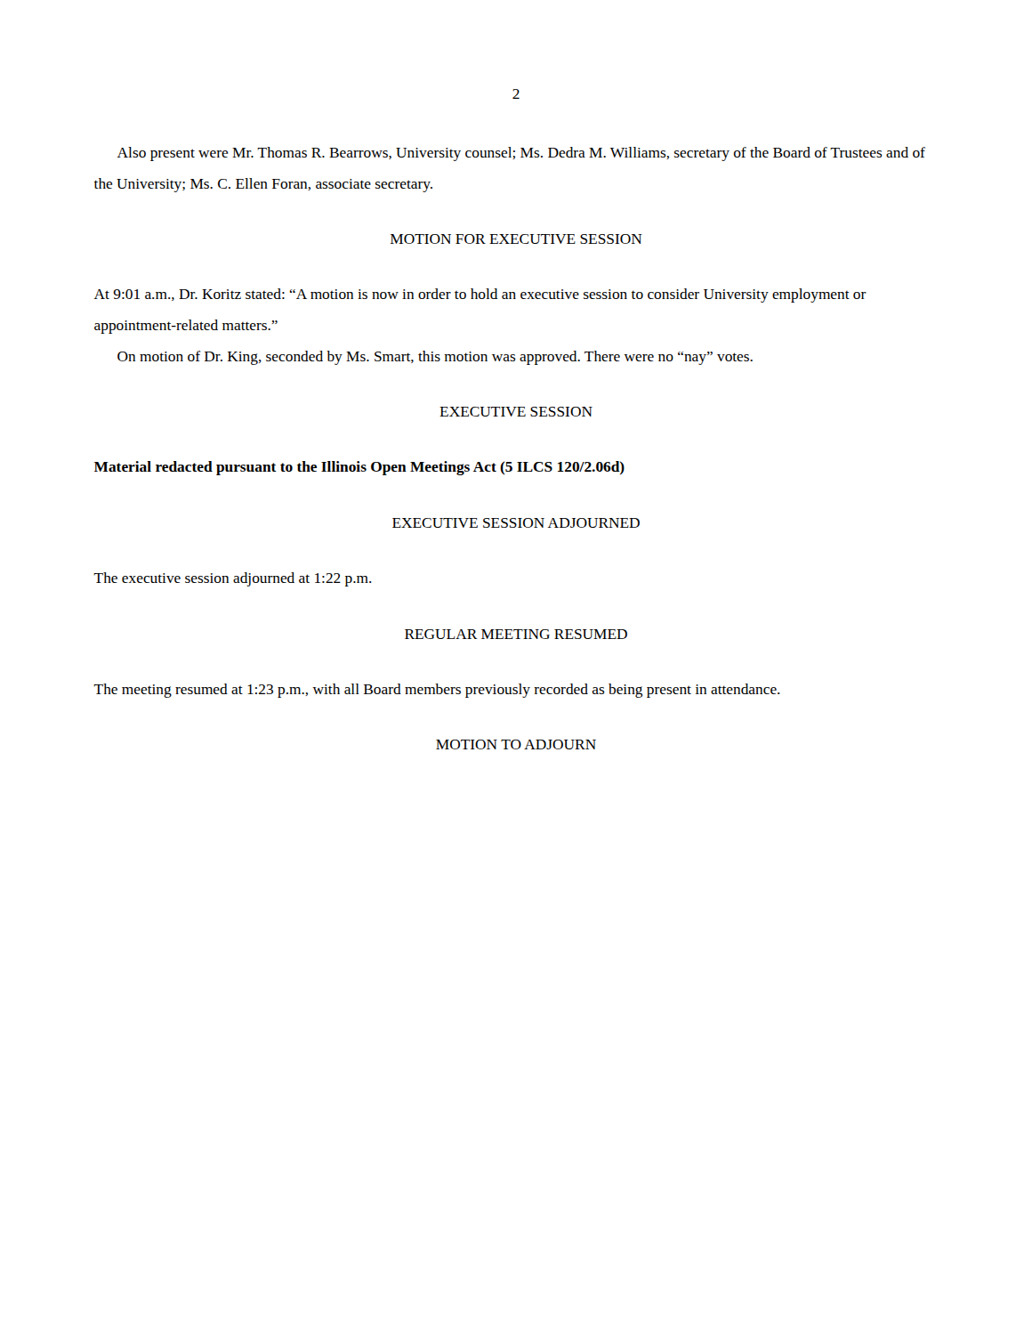2
Also present were Mr. Thomas R. Bearrows, University counsel; Ms. Dedra M. Williams, secretary of the Board of Trustees and of the University; Ms. C. Ellen Foran, associate secretary.
MOTION FOR EXECUTIVE SESSION
At 9:01 a.m., Dr. Koritz stated: “A motion is now in order to hold an executive session to consider University employment or appointment-related matters.”
On motion of Dr. King, seconded by Ms. Smart, this motion was approved. There were no “nay” votes.
EXECUTIVE SESSION
Material redacted pursuant to the Illinois Open Meetings Act (5 ILCS 120/2.06d)
EXECUTIVE SESSION ADJOURNED
The executive session adjourned at 1:22 p.m.
REGULAR MEETING RESUMED
The meeting resumed at 1:23 p.m., with all Board members previously recorded as being present in attendance.
MOTION TO ADJOURN